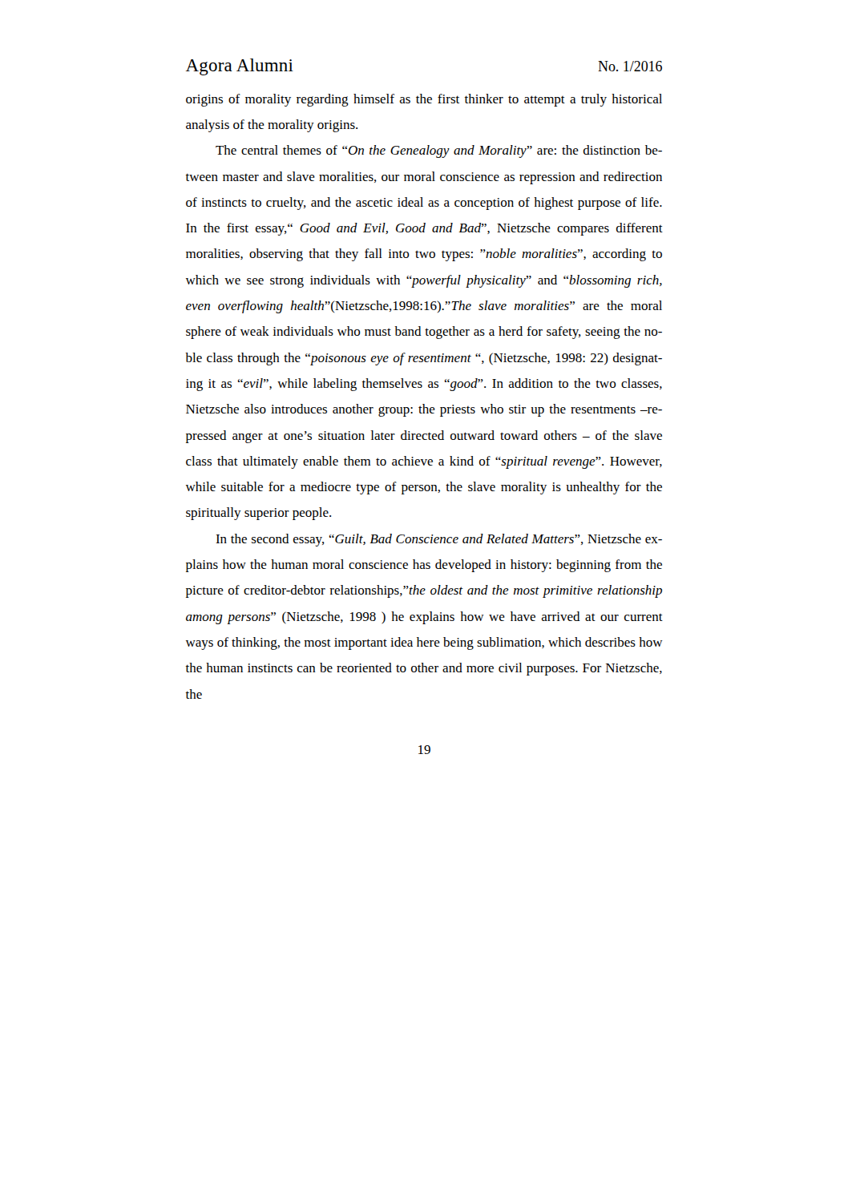Agora Alumni No. 1/2016
origins of morality regarding himself as the first thinker to attempt a truly historical analysis of the morality origins.
The central themes of “On the Genealogy and Morality” are: the distinction between master and slave moralities, our moral conscience as repression and redirection of instincts to cruelty, and the ascetic ideal as a conception of highest purpose of life. In the first essay,“ Good and Evil, Good and Bad”, Nietzsche compares different moralities, observing that they fall into two types: ”noble moralities”, according to which we see strong individuals with “powerful physicality” and “blossoming rich, even overflowing health”(Nietzsche,1998:16).”The slave moralities” are the moral sphere of weak individuals who must band together as a herd for safety, seeing the noble class through the “poisonous eye of resentiment “, (Nietzsche, 1998: 22) designating it as “evil”, while labeling themselves as “good”. In addition to the two classes, Nietzsche also introduces another group: the priests who stir up the resentments –repressed anger at one’s situation later directed outward toward others – of the slave class that ultimately enable them to achieve a kind of “spiritual revenge”. However, while suitable for a mediocre type of person, the slave morality is unhealthy for the spiritually superior people.
In the second essay, “Guilt, Bad Conscience and Related Matters”, Nietzsche explains how the human moral conscience has developed in history: beginning from the picture of creditor-debtor relationships,”the oldest and the most primitive relationship among persons” (Nietzsche, 1998 ) he explains how we have arrived at our current ways of thinking, the most important idea here being sublimation, which describes how the human instincts can be reoriented to other and more civil purposes. For Nietzsche, the
19